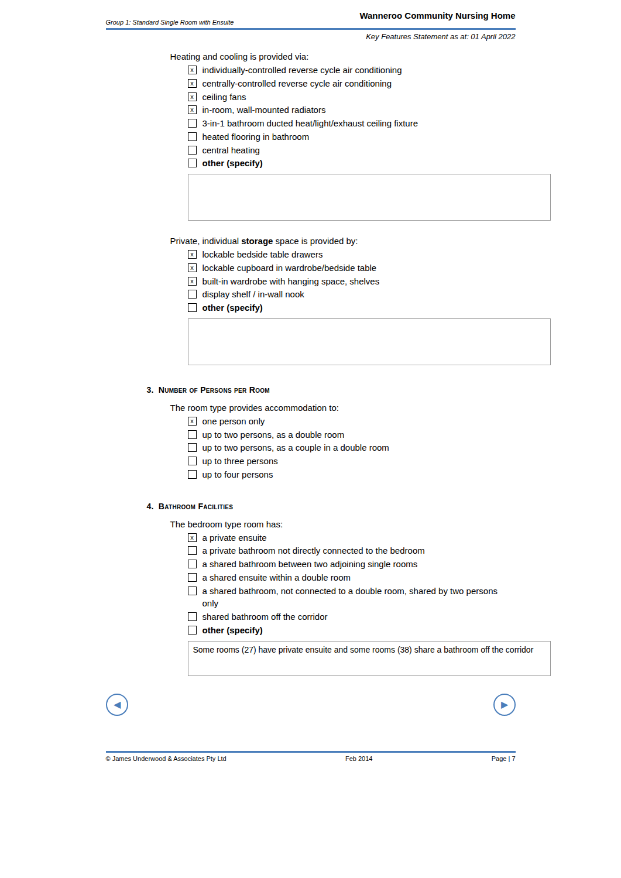Group 1: Standard Single Room with Ensuite
Wanneroo Community Nursing Home
Key Features Statement as at: 01 April 2022
Heating and cooling is provided via:
individually-controlled reverse cycle air conditioning
centrally-controlled reverse cycle air conditioning
ceiling fans
in-room, wall-mounted radiators
3-in-1 bathroom ducted heat/light/exhaust ceiling fixture
heated flooring in bathroom
central heating
other (specify)
Private, individual storage space is provided by:
lockable bedside table drawers
lockable cupboard in wardrobe/bedside table
built-in wardrobe with hanging space, shelves
display shelf / in-wall nook
other (specify)
3. Number of Persons per Room
The room type provides accommodation to:
one person only
up to two persons, as a double room
up to two persons, as a couple in a double room
up to three persons
up to four persons
4. Bathroom Facilities
The bedroom type room has:
a private ensuite
a private bathroom not directly connected to the bedroom
a shared bathroom between two adjoining single rooms
a shared ensuite within a double room
a shared bathroom, not connected to a double room, shared by two persons only
shared bathroom off the corridor
other (specify)
Some rooms (27) have private ensuite and some rooms (38) share a bathroom off the corridor
◀
▶
© James Underwood & Associates Pty Ltd
Feb 2014
Page | 7